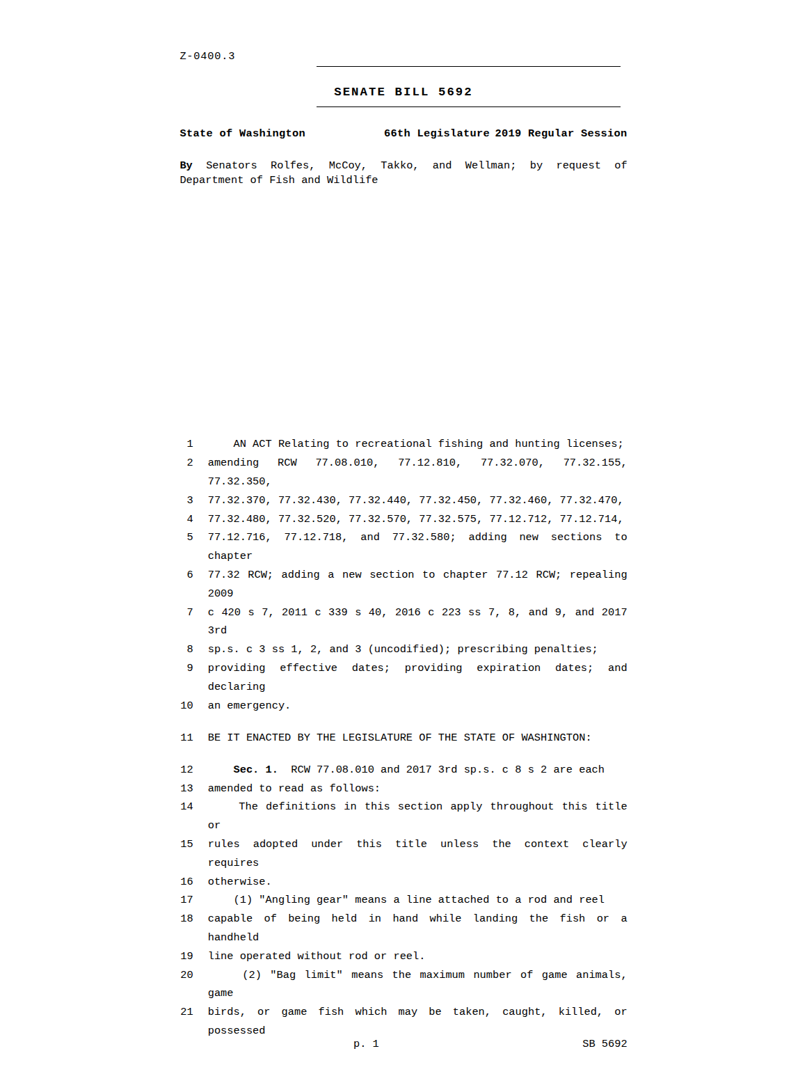Z-0400.3
SENATE BILL 5692
State of Washington 66th Legislature 2019 Regular Session
By Senators Rolfes, McCoy, Takko, and Wellman; by request of Department of Fish and Wildlife
1 AN ACT Relating to recreational fishing and hunting licenses;
2 amending RCW 77.08.010, 77.12.810, 77.32.070, 77.32.155, 77.32.350,
377.32.370, 77.32.430, 77.32.440, 77.32.450, 77.32.460, 77.32.470,
477.32.480, 77.32.520, 77.32.570, 77.32.575, 77.12.712, 77.12.714,
577.12.716, 77.12.718, and 77.32.580; adding new sections to chapter
677.32 RCW; adding a new section to chapter 77.12 RCW; repealing 2009
7 c 420 s 7, 2011 c 339 s 40, 2016 c 223 ss 7, 8, and 9, and 2017 3rd
8 sp.s. c 3 ss 1, 2, and 3 (uncodified); prescribing penalties;
9 providing effective dates; providing expiration dates; and declaring
10 an emergency.
11 BE IT ENACTED BY THE LEGISLATURE OF THE STATE OF WASHINGTON:
12 Sec. 1. RCW 77.08.010 and 2017 3rd sp.s. c 8 s 2 are each
13 amended to read as follows:
14 The definitions in this section apply throughout this title or
15 rules adopted under this title unless the context clearly requires
16 otherwise.
17 (1) "Angling gear" means a line attached to a rod and reel
18 capable of being held in hand while landing the fish or a handheld
19 line operated without rod or reel.
20 (2) "Bag limit" means the maximum number of game animals, game
21 birds, or game fish which may be taken, caught, killed, or possessed
p. 1 SB 5692